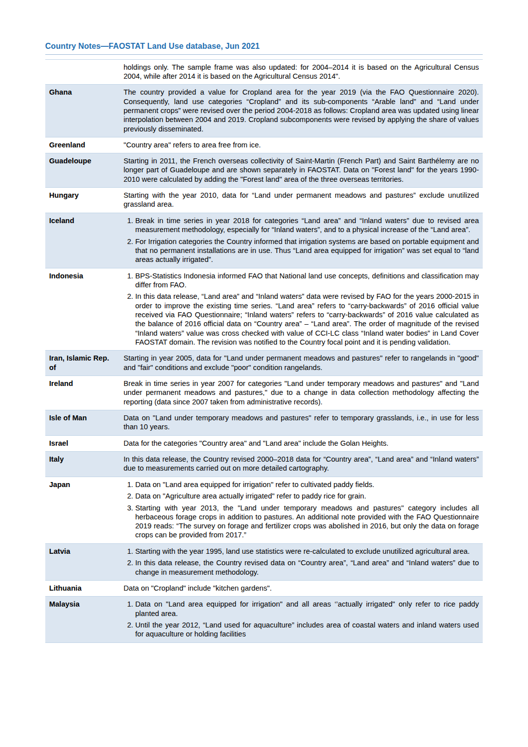Country Notes—FAOSTAT Land Use database, Jun 2021
| | holdings only. The sample frame was also updated: for 2004–2014 it is based on the Agricultural Census 2004, while after 2014 it is based on the Agricultural Census 2014". |
| Ghana | The country provided a value for Cropland area for the year 2019 (via the FAO Questionnaire 2020). Consequently, land use categories “Cropland” and its sub-components “Arable land” and “Land under permanent crops” were revised over the period 2004-2018 as follows: Cropland area was updated using linear interpolation between 2004 and 2019. Cropland subcomponents were revised by applying the share of values previously disseminated. |
| Greenland | "Country area" refers to area free from ice. |
| Guadeloupe | Starting in 2011, the French overseas collectivity of Saint-Martin (French Part) and Saint Barthélemy are no longer part of Guadeloupe and are shown separately in FAOSTAT. Data on "Forest land" for the years 1990-2010 were calculated by adding the "Forest land" area of the three overseas territories. |
| Hungary | Starting with the year 2010, data for “Land under permanent meadows and pastures” exclude unutilized grassland area. |
| Iceland | Break in time series in year 2018 for categories “Land area” and “Inland waters” due to revised area measurement methodology, especially for “Inland waters”, and to a physical increase of the “Land area”. For Irrigation categories the Country informed that irrigation systems are based on portable equipment and that no permanent installations are in use. Thus “Land area equipped for irrigation” was set equal to “land areas actually irrigated”. |
| Indonesia | BPS-Statistics Indonesia informed FAO that National land use concepts, definitions and classification may differ from FAO. In this data release, “Land area” and “Inland waters” data were revised by FAO for the years 2000-2015 in order to improve the existing time series. “Land area” refers to “carry-backwards” of 2016 official value received via FAO Questionnaire; “Inland waters” refers to “carry-backwards” of 2016 value calculated as the balance of 2016 official data on “Country area” – “Land area”. The order of magnitude of the revised “Inland waters” value was cross checked with value of CCI-LC class “Inland water bodies” in Land Cover FAOSTAT domain. The revision was notified to the Country focal point and it is pending validation. |
| Iran, Islamic Rep. of | Starting in year 2005, data for "Land under permanent meadows and pastures" refer to rangelands in "good" and "fair" conditions and exclude "poor" condition rangelands. |
| Ireland | Break in time series in year 2007 for categories "Land under temporary meadows and pastures" and "Land under permanent meadows and pastures," due to a change in data collection methodology affecting the reporting (data since 2007 taken from administrative records). |
| Isle of Man | Data on "Land under temporary meadows and pastures" refer to temporary grasslands, i.e., in use for less than 10 years. |
| Israel | Data for the categories "Country area" and "Land area" include the Golan Heights. |
| Italy | In this data release, the Country revised 2000–2018 data for “Country area”, “Land area” and “Inland waters” due to measurements carried out on more detailed cartography. |
| Japan | Data on "Land area equipped for irrigation" refer to cultivated paddy fields. Data on "Agriculture area actually irrigated" refer to paddy rice for grain. Starting with year 2013, the "Land under temporary meadows and pastures" category includes all herbaceous forage crops in addition to pastures. An additional note provided with the FAO Questionnaire 2019 reads: “The survey on forage and fertilizer crops was abolished in 2016, but only the data on forage crops can be provided from 2017.” |
| Latvia | Starting with the year 1995, land use statistics were re-calculated to exclude unutilized agricultural area. In this data release, the Country revised data on “Country area”, “Land area” and “Inland waters” due to change in measurement methodology. |
| Lithuania | Data on "Cropland" include "kitchen gardens". |
| Malaysia | Data on "Land area equipped for irrigation" and all areas ‘’actually irrigated" only refer to rice paddy planted area. Until the year 2012, “Land used for aquaculture” includes area of coastal waters and inland waters used for aquaculture or holding facilities |